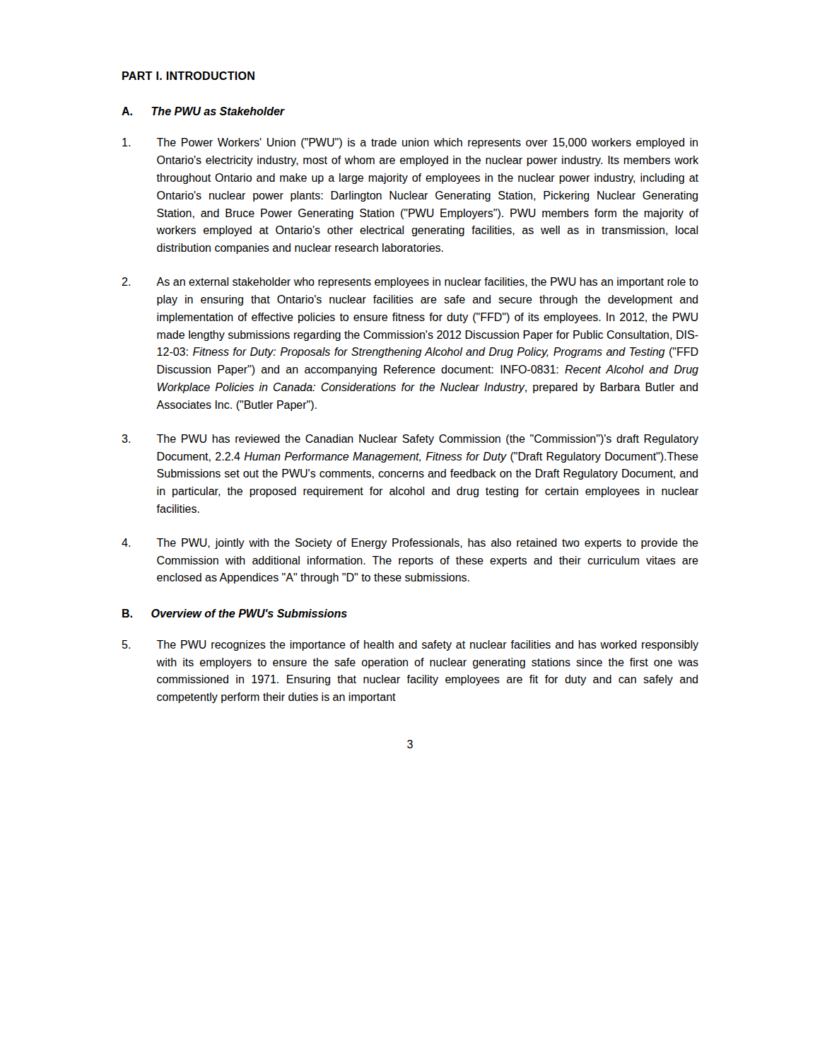PART I. INTRODUCTION
A. The PWU as Stakeholder
The Power Workers' Union ("PWU") is a trade union which represents over 15,000 workers employed in Ontario's electricity industry, most of whom are employed in the nuclear power industry. Its members work throughout Ontario and make up a large majority of employees in the nuclear power industry, including at Ontario's nuclear power plants: Darlington Nuclear Generating Station, Pickering Nuclear Generating Station, and Bruce Power Generating Station ("PWU Employers"). PWU members form the majority of workers employed at Ontario's other electrical generating facilities, as well as in transmission, local distribution companies and nuclear research laboratories.
As an external stakeholder who represents employees in nuclear facilities, the PWU has an important role to play in ensuring that Ontario's nuclear facilities are safe and secure through the development and implementation of effective policies to ensure fitness for duty ("FFD") of its employees. In 2012, the PWU made lengthy submissions regarding the Commission's 2012 Discussion Paper for Public Consultation, DIS-12-03: Fitness for Duty: Proposals for Strengthening Alcohol and Drug Policy, Programs and Testing ("FFD Discussion Paper") and an accompanying Reference document: INFO-0831: Recent Alcohol and Drug Workplace Policies in Canada: Considerations for the Nuclear Industry, prepared by Barbara Butler and Associates Inc. ("Butler Paper").
The PWU has reviewed the Canadian Nuclear Safety Commission (the "Commission")'s draft Regulatory Document, 2.2.4 Human Performance Management, Fitness for Duty ("Draft Regulatory Document").These Submissions set out the PWU's comments, concerns and feedback on the Draft Regulatory Document, and in particular, the proposed requirement for alcohol and drug testing for certain employees in nuclear facilities.
The PWU, jointly with the Society of Energy Professionals, has also retained two experts to provide the Commission with additional information. The reports of these experts and their curriculum vitaes are enclosed as Appendices "A" through "D" to these submissions.
B. Overview of the PWU's Submissions
The PWU recognizes the importance of health and safety at nuclear facilities and has worked responsibly with its employers to ensure the safe operation of nuclear generating stations since the first one was commissioned in 1971. Ensuring that nuclear facility employees are fit for duty and can safely and competently perform their duties is an important
3